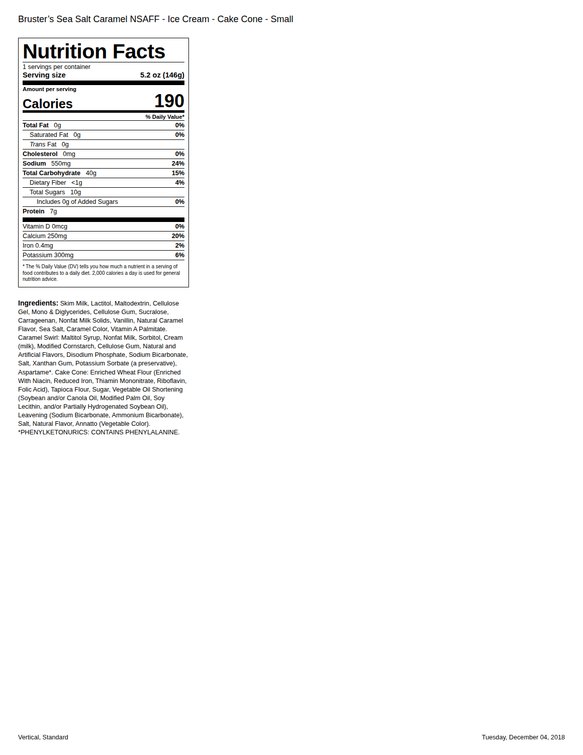Bruster’s Sea Salt Caramel NSAFF - Ice Cream - Cake Cone - Small
Nutrition Facts
1 servings per container
Serving size 5.2 oz (146g)
Amount per serving
Calories 190
% Daily Value*
| Total Fat 0g | 0% |
| Saturated Fat 0g | 0% |
| Trans Fat 0g | |
| Cholesterol 0mg | 0% |
| Sodium 550mg | 24% |
| Total Carbohydrate 40g | 15% |
| Dietary Fiber <1g | 4% |
| Total Sugars 10g | |
| Includes 0g of Added Sugars | 0% |
| Protein 7g | |
| Vitamin D 0mcg | 0% |
| Calcium 250mg | 20% |
| Iron 0.4mg | 2% |
| Potassium 300mg | 6% |
*The % Daily Value (DV) tells you how much a nutrient in a serving of food contributes to a daily diet. 2,000 calories a day is used for general nutrition advice.
Ingredients: Skim Milk, Lactitol, Maltodextrin, Cellulose Gel, Mono & Diglycerides, Cellulose Gum, Sucralose, Carrageenan, Nonfat Milk Solids, Vanillin, Natural Caramel Flavor, Sea Salt, Caramel Color, Vitamin A Palmitate. Caramel Swirl: Maltitol Syrup, Nonfat Milk, Sorbitol, Cream (milk), Modified Cornstarch, Cellulose Gum, Natural and Artificial Flavors, Disodium Phosphate, Sodium Bicarbonate, Salt, Xanthan Gum, Potassium Sorbate (a preservative), Aspartame*. Cake Cone: Enriched Wheat Flour (Enriched With Niacin, Reduced Iron, Thiamin Mononitrate, Riboflavin, Folic Acid), Tapioca Flour, Sugar, Vegetable Oil Shortening (Soybean and/or Canola Oil, Modified Palm Oil, Soy Lecithin, and/or Partially Hydrogenated Soybean Oil), Leavening (Sodium Bicarbonate, Ammonium Bicarbonate), Salt, Natural Flavor, Annatto (Vegetable Color). *PHENYLKETONURICS: CONTAINS PHENYLALANINE.
Vertical, Standard Tuesday, December 04, 2018